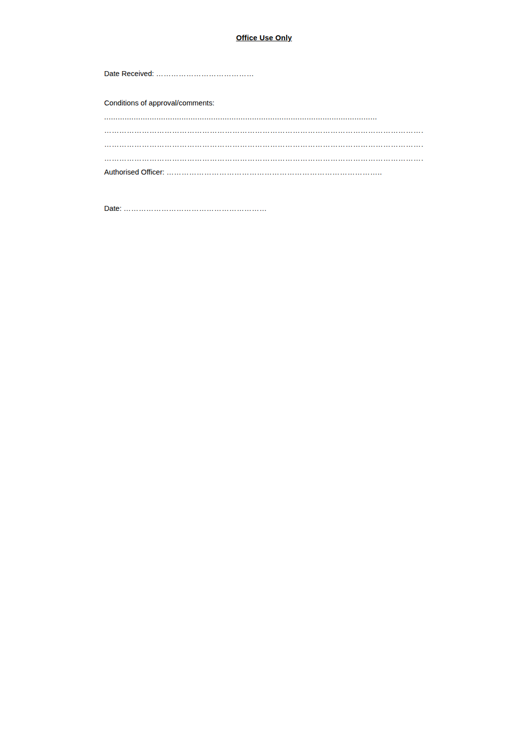Office Use Only
Date Received: …………………………………
Conditions of approval/comments: ........................................................................................................................
…………………………………………………………………………………………………………………………………………
…………………………………………………………………………………………………………………………………………
………………………………………………………………………………………………………………………………………….
Authorised Officer: …………………………………………………………………………..
Date: …………………………………………………